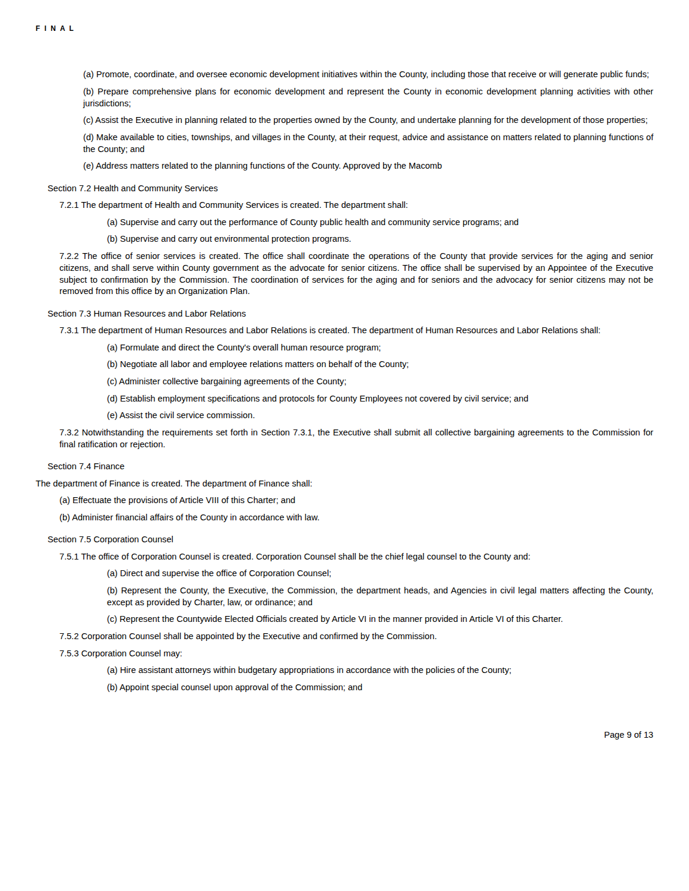F I N A L
(a) Promote, coordinate, and oversee economic development initiatives within the County, including those that receive or will generate public funds;
(b) Prepare comprehensive plans for economic development and represent the County in economic development planning activities with other jurisdictions;
(c) Assist the Executive in planning related to the properties owned by the County, and undertake planning for the development of those properties;
(d) Make available to cities, townships, and villages in the County, at their request, advice and assistance on matters related to planning functions of the County; and
(e) Address matters related to the planning functions of the County. Approved by the Macomb
Section 7.2 Health and Community Services
7.2.1 The department of Health and Community Services is created. The department shall:
(a) Supervise and carry out the performance of County public health and community service programs; and
(b) Supervise and carry out environmental protection programs.
7.2.2 The office of senior services is created. The office shall coordinate the operations of the County that provide services for the aging and senior citizens, and shall serve within County government as the advocate for senior citizens. The office shall be supervised by an Appointee of the Executive subject to confirmation by the Commission. The coordination of services for the aging and for seniors and the advocacy for senior citizens may not be removed from this office by an Organization Plan.
Section 7.3 Human Resources and Labor Relations
7.3.1 The department of Human Resources and Labor Relations is created. The department of Human Resources and Labor Relations shall:
(a) Formulate and direct the County's overall human resource program;
(b) Negotiate all labor and employee relations matters on behalf of the County;
(c) Administer collective bargaining agreements of the County;
(d) Establish employment specifications and protocols for County Employees not covered by civil service; and
(e) Assist the civil service commission.
7.3.2 Notwithstanding the requirements set forth in Section 7.3.1, the Executive shall submit all collective bargaining agreements to the Commission for final ratification or rejection.
Section 7.4 Finance
The department of Finance is created. The department of Finance shall:
(a) Effectuate the provisions of Article VIII of this Charter; and
(b) Administer financial affairs of the County in accordance with law.
Section 7.5 Corporation Counsel
7.5.1 The office of Corporation Counsel is created. Corporation Counsel shall be the chief legal counsel to the County and:
(a) Direct and supervise the office of Corporation Counsel;
(b) Represent the County, the Executive, the Commission, the department heads, and Agencies in civil legal matters affecting the County, except as provided by Charter, law, or ordinance; and
(c) Represent the Countywide Elected Officials created by Article VI in the manner provided in Article VI of this Charter.
7.5.2 Corporation Counsel shall be appointed by the Executive and confirmed by the Commission.
7.5.3 Corporation Counsel may:
(a) Hire assistant attorneys within budgetary appropriations in accordance with the policies of the County;
(b) Appoint special counsel upon approval of the Commission; and
Page 9 of 13